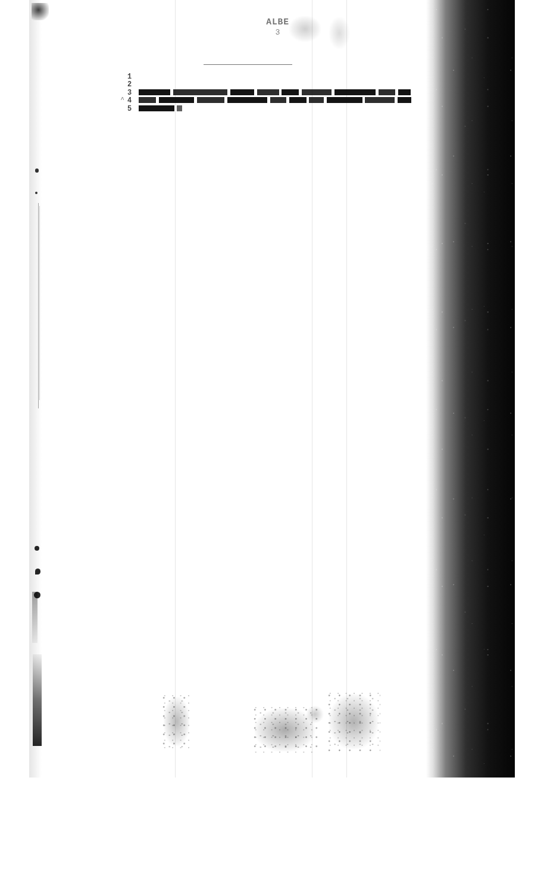This page is a poor-quality scan. Most text is illegible or redacted. Only a header and a few partially readable words can be discerned.
ALBE
3
1
2
3
4
5
^